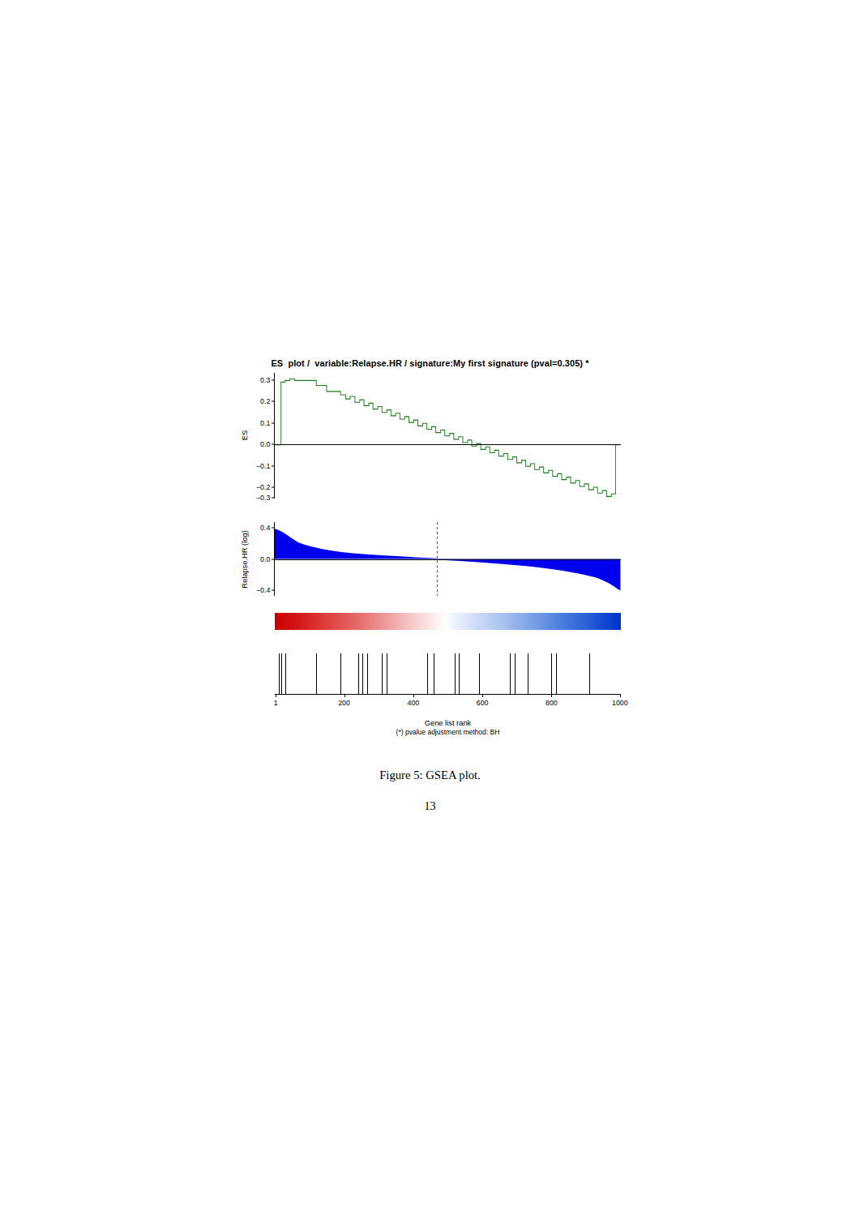ES plot / variable:Relapse.HR / signature:My first signature (pval=0.305) *
ES
0.3
0.2
0.1
0.0
−0.1
−0.2
−0.3
Relapse.HR (log)
0.4
0.0
−0.4
1
200
400
600
800
1000
Gene list rank
(*) pvalue adjustment method: BH
Figure 5: GSEA plot.
13